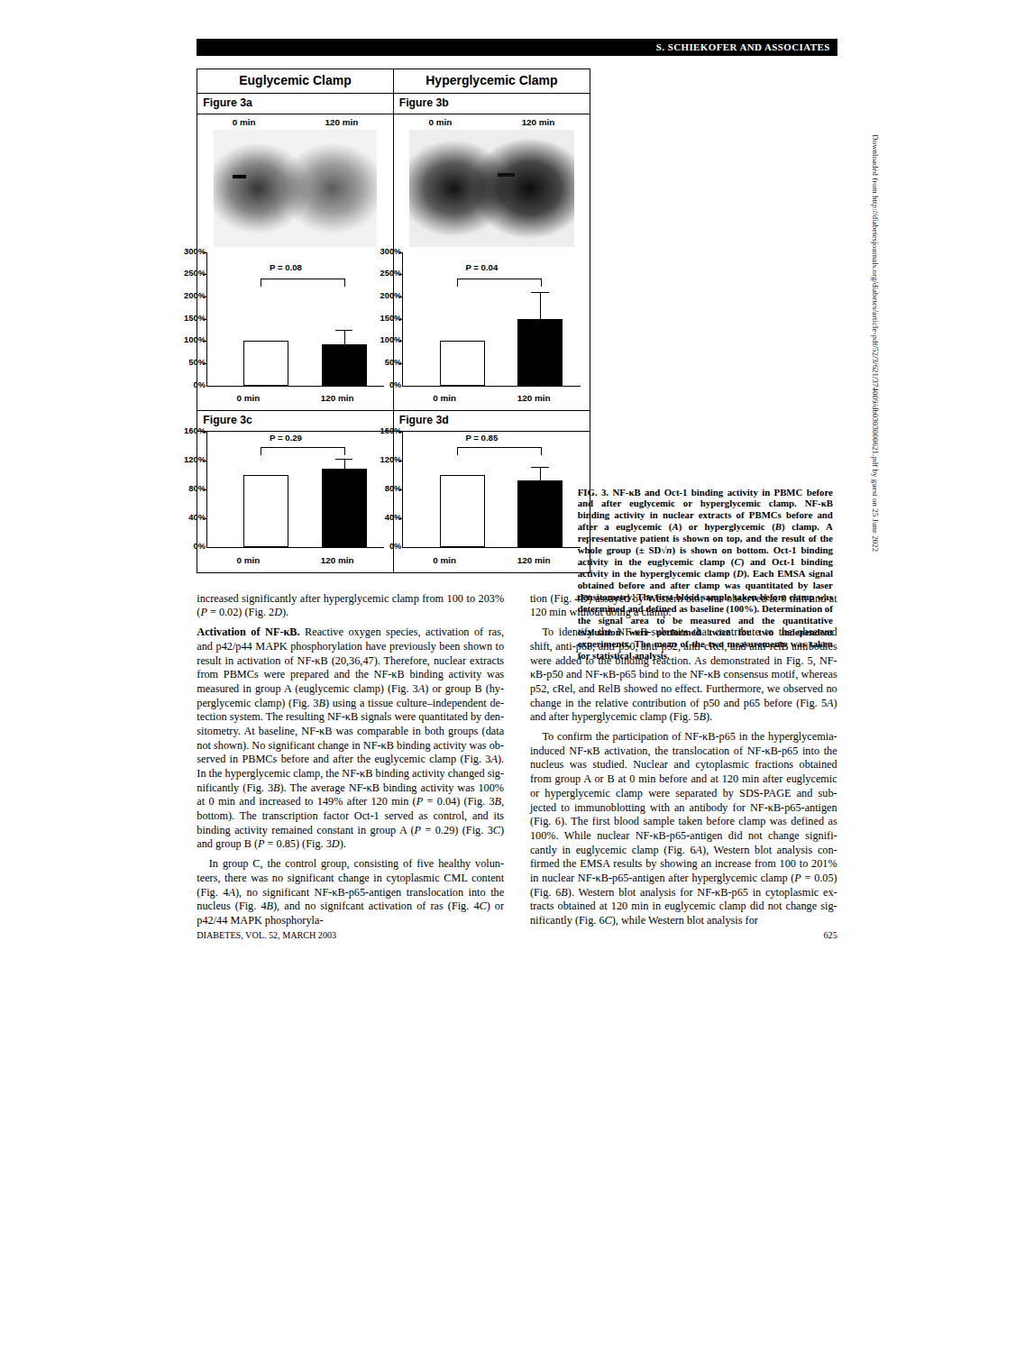S. SCHIEKOFER AND ASSOCIATES
Downloaded from http://diabetesjournals.org/diabetes/article-pdf/52/3/621/374009/db0303000621.pdf by guest on 25 June 2022
Euglycemic Clamp
Figure 3a
0 min 120 min
300%
250%
200%
150%
100%
50%
0%
P = 0.08
0 min 120 min
Hyperglycemic Clamp
Figure 3b
0 min 120 min
300%
250%
200%
150%
100%
50%
0%
P = 0.04
0 min 120 min
Figure 3c
160%
120%
80%
40%
0%
P = 0.29
0 min 120 min
Figure 3d
160%
120%
80%
40%
0%
P = 0.85
0 min 120 min
FIG. 3. NF-κB and Oct-1 binding activity in PBMC before and after euglycemic or hyperglycemic clamp. NF-κB binding activity in nuclear extracts of PBMCs before and after a euglycemic (A) or hyperglycemic (B) clamp. A representative patient is shown on top, and the result of the whole group (± SD√n) is shown on bottom. Oct-1 binding activity in the euglycemic clamp (C) and Oct-1 binding activity in the hyperglycemic clamp (D). Each EMSA signal obtained before and after clamp was quantitated by laser densitometry. The first blood sample taken before clamp was determined and defined as baseline (100%). Determination of the signal area to be measured and the quantitative evaluation were performed twice for two independent experiments. The mean of the two measurements was taken for statistical analysis.
increased significantly after hyperglycemic clamp from 100 to 203% (P = 0.02) (Fig. 2D).
Activation of NF-κB. Reactive oxygen species, activation of ras, and p42/p44 MAPK phosphorylation have previously been shown to result in activation of NF-κB (20,36,47). Therefore, nuclear extracts from PBMCs were prepared and the NF-κB binding activity was measured in group A (euglycemic clamp) (Fig. 3A) or group B (hyperglycemic clamp) (Fig. 3B) using a tissue culture–independent detection system. The resulting NF-κB signals were quantitated by densitometry. At baseline, NF-κB was comparable in both groups (data not shown). No significant change in NF-κB binding activity was observed in PBMCs before and after the euglycemic clamp (Fig. 3A). In the hyperglycemic clamp, the NF-κB binding activity changed significantly (Fig. 3B). The average NF-κB binding activity was 100% at 0 min and increased to 149% after 120 min (P = 0.04) (Fig. 3B, bottom). The transcription factor Oct-1 served as control, and its binding activity remained constant in group A (P = 0.29) (Fig. 3C) and group B (P = 0.85) (Fig. 3D).
In group C, the control group, consisting of five healthy volunteers, there was no significant change in cytoplasmic CML content (Fig. 4A), no significant NF-κB-p65-antigen translocation into the nucleus (Fig. 4B), and no signifcant activation of ras (Fig. 4C) or p42/44 MAPK phosphoryla-
tion (Fig. 4D) assayed by Western blot was observed at 0 min and at 120 min without doing a clamp.
To identify the NF-κB-subunits that contribute to the observed shift, anti-p65, anti-p50, anti-p52, anti-cRel, and anti-relB antibodies were added to the binding reaction. As demonstrated in Fig. 5, NF-κB-p50 and NF-κB-p65 bind to the NF-κB consensus motif, whereas p52, cRel, and RelB showed no effect. Furthermore, we observed no change in the relative contribution of p50 and p65 before (Fig. 5A) and after hyperglycemic clamp (Fig. 5B).
To confirm the participation of NF-κB-p65 in the hyperglycemia-induced NF-κB activation, the translocation of NF-κB-p65 into the nucleus was studied. Nuclear and cytoplasmic fractions obtained from group A or B at 0 min before and at 120 min after euglycemic or hyperglycemic clamp were separated by SDS-PAGE and subjected to immunoblotting with an antibody for NF-κB-p65-antigen (Fig. 6). The first blood sample taken before clamp was defined as 100%. While nuclear NF-κB-p65-antigen did not change significantly in euglycemic clamp (Fig. 6A), Western blot analysis confirmed the EMSA results by showing an increase from 100 to 201% in nuclear NF-κB-p65-antigen after hyperglycemic clamp (P = 0.05) (Fig. 6B). Western blot analysis for NF-κB-p65 in cytoplasmic extracts obtained at 120 min in euglycemic clamp did not change significantly (Fig. 6C), while Western blot analysis for
DIABETES, VOL. 52, MARCH 2003 625